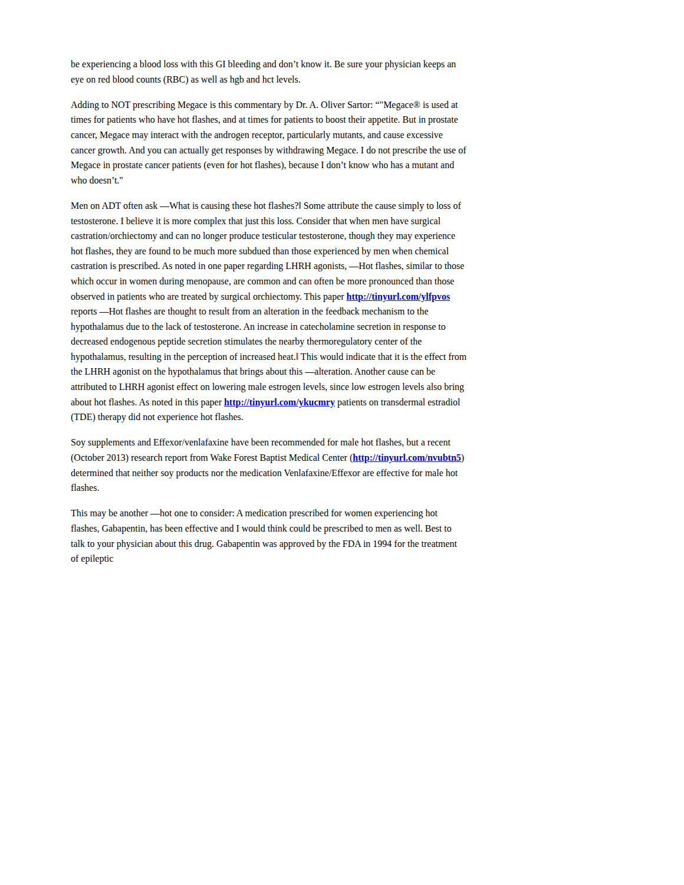be experiencing a blood loss with this GI bleeding and don’t know it. Be sure your physician keeps an eye on red blood counts (RBC) as well as hgb and hct levels.
Adding to NOT prescribing Megace is this commentary by Dr. A. Oliver Sartor: “"Megace® is used at times for patients who have hot flashes, and at times for patients to boost their appetite. But in prostate cancer, Megace may interact with the androgen receptor, particularly mutants, and cause excessive cancer growth. And you can actually get responses by withdrawing Megace. I do not prescribe the use of Megace in prostate cancer patients (even for hot flashes), because I don’t know who has a mutant and who doesn’t."
Men on ADT often ask ―What is causing these hot flashes?‖ Some attribute the cause simply to loss of testosterone. I believe it is more complex that just this loss. Consider that when men have surgical castration/orchiectomy and can no longer produce testicular testosterone, though they may experience hot flashes, they are found to be much more subdued than those experienced by men when chemical castration is prescribed. As noted in one paper regarding LHRH agonists, ―Hot flashes, similar to those which occur in women during menopause, are common and can often be more pronounced than those observed in patients who are treated by surgical orchiectomy. This paper http://tinyurl.com/ylfpvos reports ―Hot flashes are thought to result from an alteration in the feedback mechanism to the hypothalamus due to the lack of testosterone. An increase in catecholamine secretion in response to decreased endogenous peptide secretion stimulates the nearby thermoregulatory center of the hypothalamus, resulting in the perception of increased heat.‖ This would indicate that it is the effect from the LHRH agonist on the hypothalamus that brings about this ―alteration. Another cause can be attributed to LHRH agonist effect on lowering male estrogen levels, since low estrogen levels also bring about hot flashes. As noted in this paper http://tinyurl.com/ykucmry patients on transdermal estradiol (TDE) therapy did not experience hot flashes.
Soy supplements and Effexor/venlafaxine have been recommended for male hot flashes, but a recent (October 2013) research report from Wake Forest Baptist Medical Center (http://tinyurl.com/nvubtn5) determined that neither soy products nor the medication Venlafaxine/Effexor are effective for male hot flashes.
This may be another ―hot one to consider: A medication prescribed for women experiencing hot flashes, Gabapentin, has been effective and I would think could be prescribed to men as well. Best to talk to your physician about this drug. Gabapentin was approved by the FDA in 1994 for the treatment of epileptic